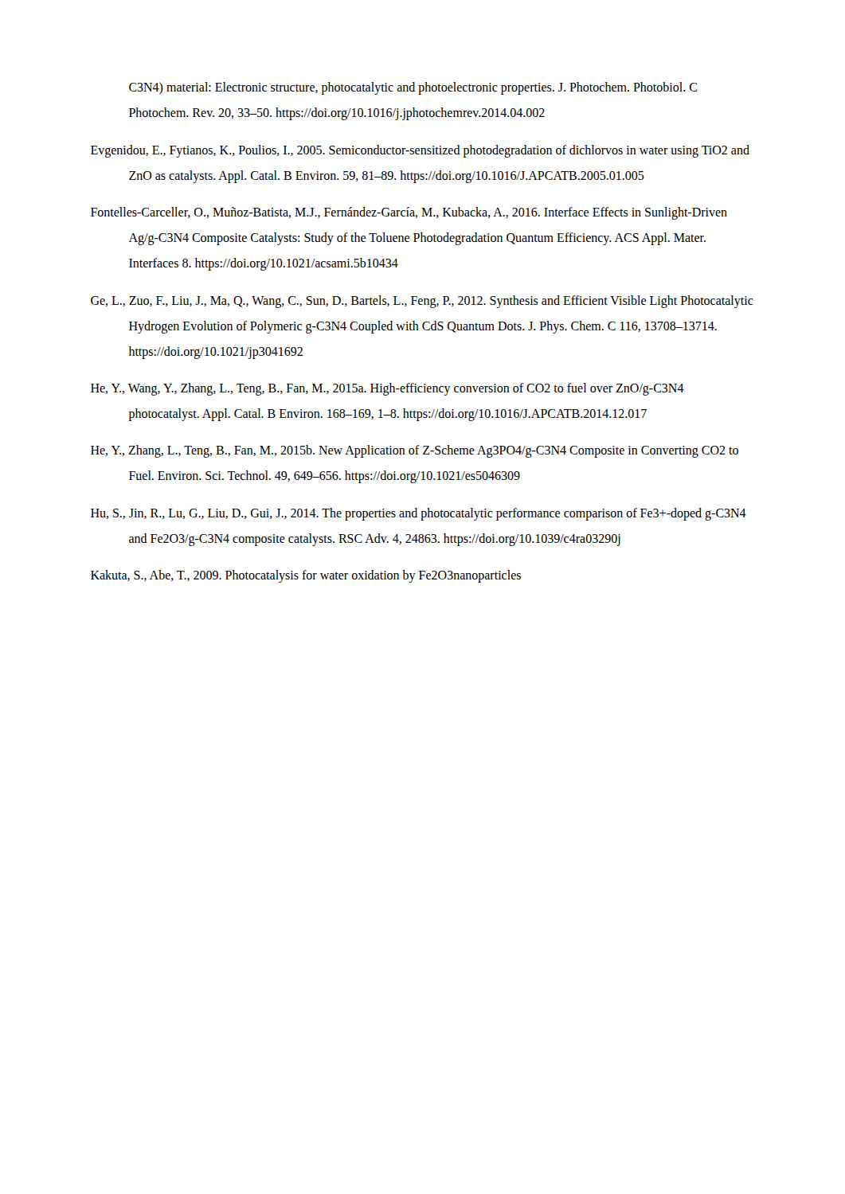C3N4) material: Electronic structure, photocatalytic and photoelectronic properties. J. Photochem. Photobiol. C Photochem. Rev. 20, 33–50. https://doi.org/10.1016/j.jphotochemrev.2014.04.002
Evgenidou, E., Fytianos, K., Poulios, I., 2005. Semiconductor-sensitized photodegradation of dichlorvos in water using TiO2 and ZnO as catalysts. Appl. Catal. B Environ. 59, 81–89. https://doi.org/10.1016/J.APCATB.2005.01.005
Fontelles-Carceller, O., Muñoz-Batista, M.J., Fernández-García, M., Kubacka, A., 2016. Interface Effects in Sunlight-Driven Ag/g-C3N4 Composite Catalysts: Study of the Toluene Photodegradation Quantum Efficiency. ACS Appl. Mater. Interfaces 8. https://doi.org/10.1021/acsami.5b10434
Ge, L., Zuo, F., Liu, J., Ma, Q., Wang, C., Sun, D., Bartels, L., Feng, P., 2012. Synthesis and Efficient Visible Light Photocatalytic Hydrogen Evolution of Polymeric g-C3N4 Coupled with CdS Quantum Dots. J. Phys. Chem. C 116, 13708–13714. https://doi.org/10.1021/jp3041692
He, Y., Wang, Y., Zhang, L., Teng, B., Fan, M., 2015a. High-efficiency conversion of CO2 to fuel over ZnO/g-C3N4 photocatalyst. Appl. Catal. B Environ. 168–169, 1–8. https://doi.org/10.1016/J.APCATB.2014.12.017
He, Y., Zhang, L., Teng, B., Fan, M., 2015b. New Application of Z-Scheme Ag3PO4/g-C3N4 Composite in Converting CO2 to Fuel. Environ. Sci. Technol. 49, 649–656. https://doi.org/10.1021/es5046309
Hu, S., Jin, R., Lu, G., Liu, D., Gui, J., 2014. The properties and photocatalytic performance comparison of Fe3+-doped g-C3N4 and Fe2O3/g-C3N4 composite catalysts. RSC Adv. 4, 24863. https://doi.org/10.1039/c4ra03290j
Kakuta, S., Abe, T., 2009. Photocatalysis for water oxidation by Fe2O3nanoparticles